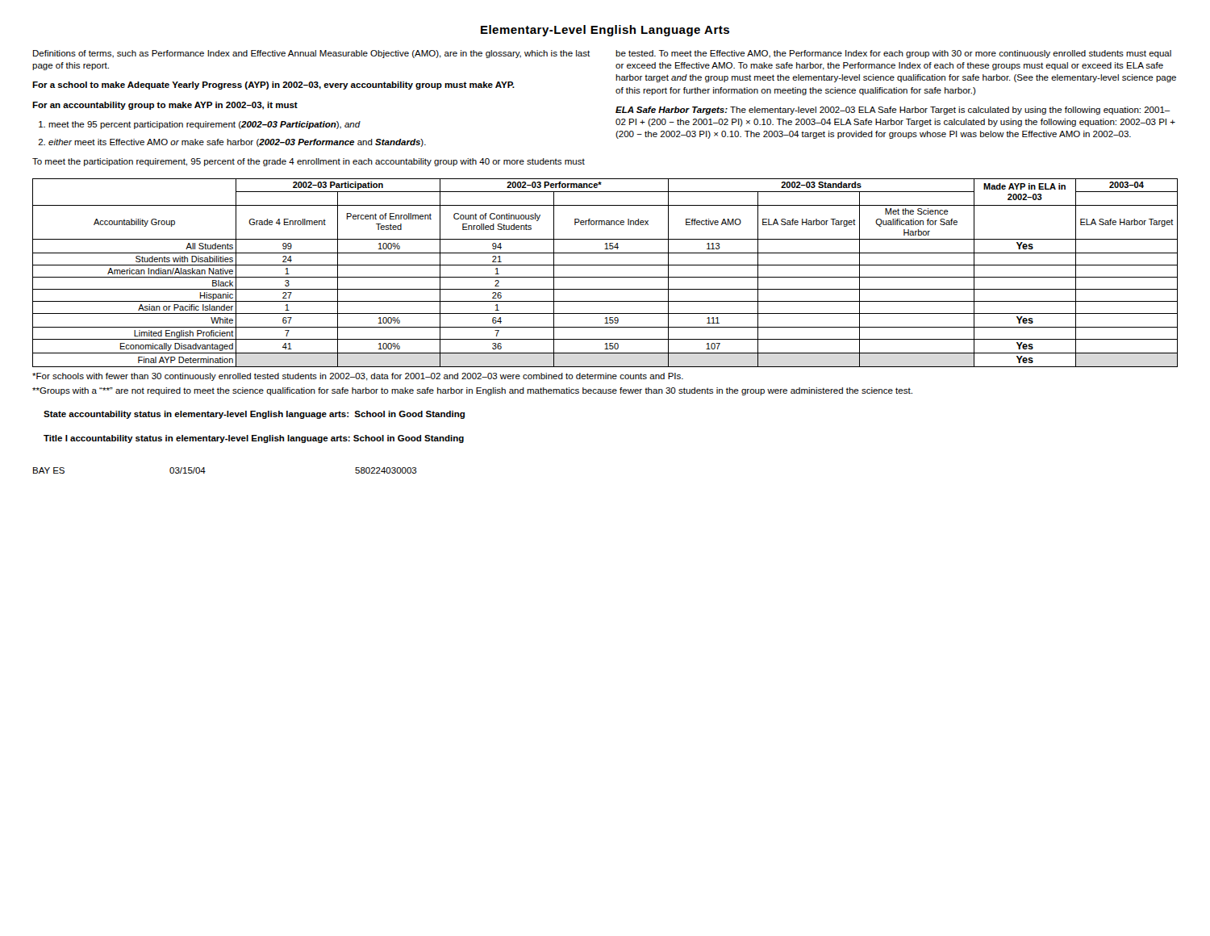Elementary-Level English Language Arts
Definitions of terms, such as Performance Index and Effective Annual Measurable Objective (AMO), are in the glossary, which is the last page of this report.
For a school to make Adequate Yearly Progress (AYP) in 2002–03, every accountability group must make AYP.
For an accountability group to make AYP in 2002–03, it must
meet the 95 percent participation requirement (2002–03 Participation), and
either meet its Effective AMO or make safe harbor (2002–03 Performance and Standards).
To meet the participation requirement, 95 percent of the grade 4 enrollment in each accountability group with 40 or more students must
be tested. To meet the Effective AMO, the Performance Index for each group with 30 or more continuously enrolled students must equal or exceed the Effective AMO. To make safe harbor, the Performance Index of each of these groups must equal or exceed its ELA safe harbor target and the group must meet the elementary-level science qualification for safe harbor. (See the elementary-level science page of this report for further information on meeting the science qualification for safe harbor.)
ELA Safe Harbor Targets: The elementary-level 2002–03 ELA Safe Harbor Target is calculated by using the following equation: 2001–02 PI + (200 − the 2001–02 PI) × 0.10. The 2003–04 ELA Safe Harbor Target is calculated by using the following equation: 2002–03 PI + (200 − the 2002–03 PI) × 0.10. The 2003–04 target is provided for groups whose PI was below the Effective AMO in 2002–03.
| | 2002–03 Participation | 2002–03 Performance* | 2002–03 Standards | Made AYP in ELA in 2002–03 | 2003–04 |
| --- | --- | --- | --- | --- | --- |
| Accountability Group | Grade 4 Enrollment | Percent of Enrollment Tested | Count of Continuously Enrolled Students | Performance Index | Effective AMO | ELA Safe Harbor Target | Met the Science Qualification for Safe Harbor | | ELA Safe Harbor Target |
| All Students | 99 | 100% | 94 | 154 | 113 | | | Yes | |
| Students with Disabilities | 24 | | 21 | | | | | | |
| American Indian/Alaskan Native | 1 | | 1 | | | | | | |
| Black | 3 | | 2 | | | | | | |
| Hispanic | 27 | | 26 | | | | | | |
| Asian or Pacific Islander | 1 | | 1 | | | | | | |
| White | 67 | 100% | 64 | 159 | 111 | | | Yes | |
| Limited English Proficient | 7 | | 7 | | | | | | |
| Economically Disadvantaged | 41 | 100% | 36 | 150 | 107 | | | Yes | |
| Final AYP Determination | | | | | | | | Yes | |
*For schools with fewer than 30 continuously enrolled tested students in 2002–03, data for 2001–02 and 2002–03 were combined to determine counts and PIs.
**Groups with a “**” are not required to meet the science qualification for safe harbor to make safe harbor in English and mathematics because fewer than 30 students in the group were administered the science test.
State accountability status in elementary-level English language arts: School in Good Standing
Title I accountability status in elementary-level English language arts: School in Good Standing
BAY ES
03/15/04
580224030003